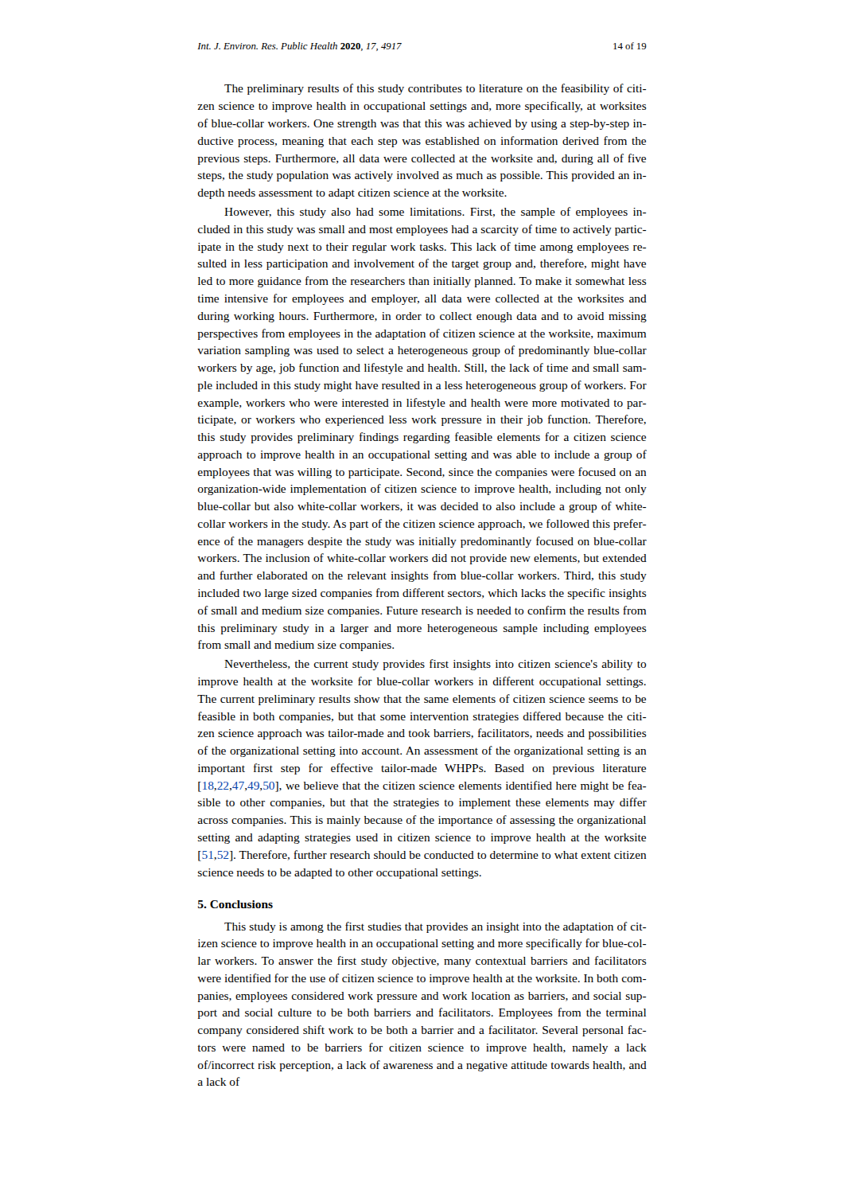Int. J. Environ. Res. Public Health 2020, 17, 4917
14 of 19
The preliminary results of this study contributes to literature on the feasibility of citizen science to improve health in occupational settings and, more specifically, at worksites of blue-collar workers. One strength was that this was achieved by using a step-by-step inductive process, meaning that each step was established on information derived from the previous steps. Furthermore, all data were collected at the worksite and, during all of five steps, the study population was actively involved as much as possible. This provided an in-depth needs assessment to adapt citizen science at the worksite.
However, this study also had some limitations. First, the sample of employees included in this study was small and most employees had a scarcity of time to actively participate in the study next to their regular work tasks. This lack of time among employees resulted in less participation and involvement of the target group and, therefore, might have led to more guidance from the researchers than initially planned. To make it somewhat less time intensive for employees and employer, all data were collected at the worksites and during working hours. Furthermore, in order to collect enough data and to avoid missing perspectives from employees in the adaptation of citizen science at the worksite, maximum variation sampling was used to select a heterogeneous group of predominantly blue-collar workers by age, job function and lifestyle and health. Still, the lack of time and small sample included in this study might have resulted in a less heterogeneous group of workers. For example, workers who were interested in lifestyle and health were more motivated to participate, or workers who experienced less work pressure in their job function. Therefore, this study provides preliminary findings regarding feasible elements for a citizen science approach to improve health in an occupational setting and was able to include a group of employees that was willing to participate. Second, since the companies were focused on an organization-wide implementation of citizen science to improve health, including not only blue-collar but also white-collar workers, it was decided to also include a group of white-collar workers in the study. As part of the citizen science approach, we followed this preference of the managers despite the study was initially predominantly focused on blue-collar workers. The inclusion of white-collar workers did not provide new elements, but extended and further elaborated on the relevant insights from blue-collar workers. Third, this study included two large sized companies from different sectors, which lacks the specific insights of small and medium size companies. Future research is needed to confirm the results from this preliminary study in a larger and more heterogeneous sample including employees from small and medium size companies.
Nevertheless, the current study provides first insights into citizen science's ability to improve health at the worksite for blue-collar workers in different occupational settings. The current preliminary results show that the same elements of citizen science seems to be feasible in both companies, but that some intervention strategies differed because the citizen science approach was tailor-made and took barriers, facilitators, needs and possibilities of the organizational setting into account. An assessment of the organizational setting is an important first step for effective tailor-made WHPPs. Based on previous literature [18,22,47,49,50], we believe that the citizen science elements identified here might be feasible to other companies, but that the strategies to implement these elements may differ across companies. This is mainly because of the importance of assessing the organizational setting and adapting strategies used in citizen science to improve health at the worksite [51,52]. Therefore, further research should be conducted to determine to what extent citizen science needs to be adapted to other occupational settings.
5. Conclusions
This study is among the first studies that provides an insight into the adaptation of citizen science to improve health in an occupational setting and more specifically for blue-collar workers. To answer the first study objective, many contextual barriers and facilitators were identified for the use of citizen science to improve health at the worksite. In both companies, employees considered work pressure and work location as barriers, and social support and social culture to be both barriers and facilitators. Employees from the terminal company considered shift work to be both a barrier and a facilitator. Several personal factors were named to be barriers for citizen science to improve health, namely a lack of/incorrect risk perception, a lack of awareness and a negative attitude towards health, and a lack of